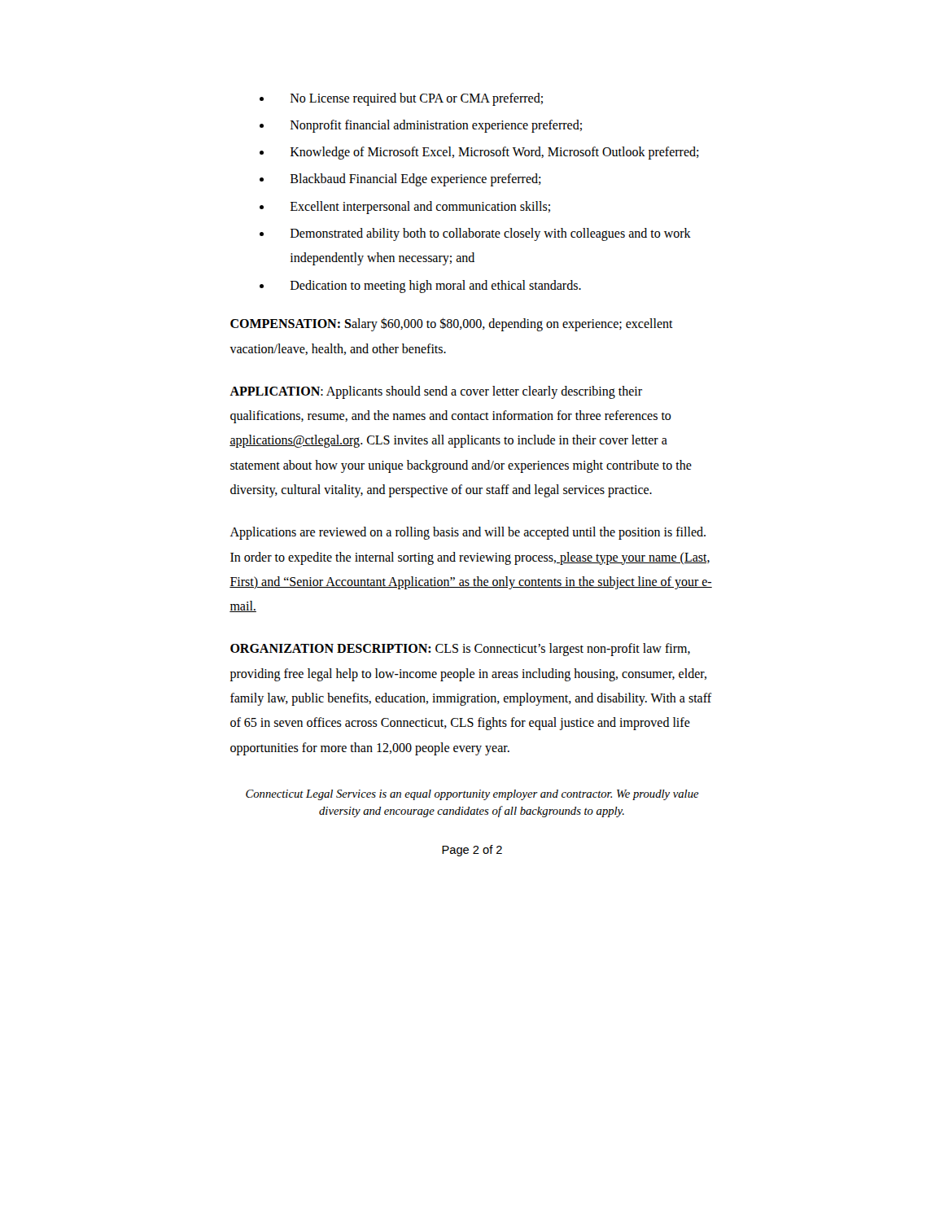No License required but CPA or CMA preferred;
Nonprofit financial administration experience preferred;
Knowledge of Microsoft Excel, Microsoft Word, Microsoft Outlook preferred;
Blackbaud Financial Edge experience preferred;
Excellent interpersonal and communication skills;
Demonstrated ability both to collaborate closely with colleagues and to work independently when necessary; and
Dedication to meeting high moral and ethical standards.
COMPENSATION: Salary $60,000 to $80,000, depending on experience; excellent vacation/leave, health, and other benefits.
APPLICATION: Applicants should send a cover letter clearly describing their qualifications, resume, and the names and contact information for three references to applications@ctlegal.org. CLS invites all applicants to include in their cover letter a statement about how your unique background and/or experiences might contribute to the diversity, cultural vitality, and perspective of our staff and legal services practice.
Applications are reviewed on a rolling basis and will be accepted until the position is filled. In order to expedite the internal sorting and reviewing process, please type your name (Last, First) and “Senior Accountant Application” as the only contents in the subject line of your e-mail.
ORGANIZATION DESCRIPTION: CLS is Connecticut’s largest non-profit law firm, providing free legal help to low-income people in areas including housing, consumer, elder, family law, public benefits, education, immigration, employment, and disability. With a staff of 65 in seven offices across Connecticut, CLS fights for equal justice and improved life opportunities for more than 12,000 people every year.
Connecticut Legal Services is an equal opportunity employer and contractor. We proudly value diversity and encourage candidates of all backgrounds to apply.
Page 2 of 2